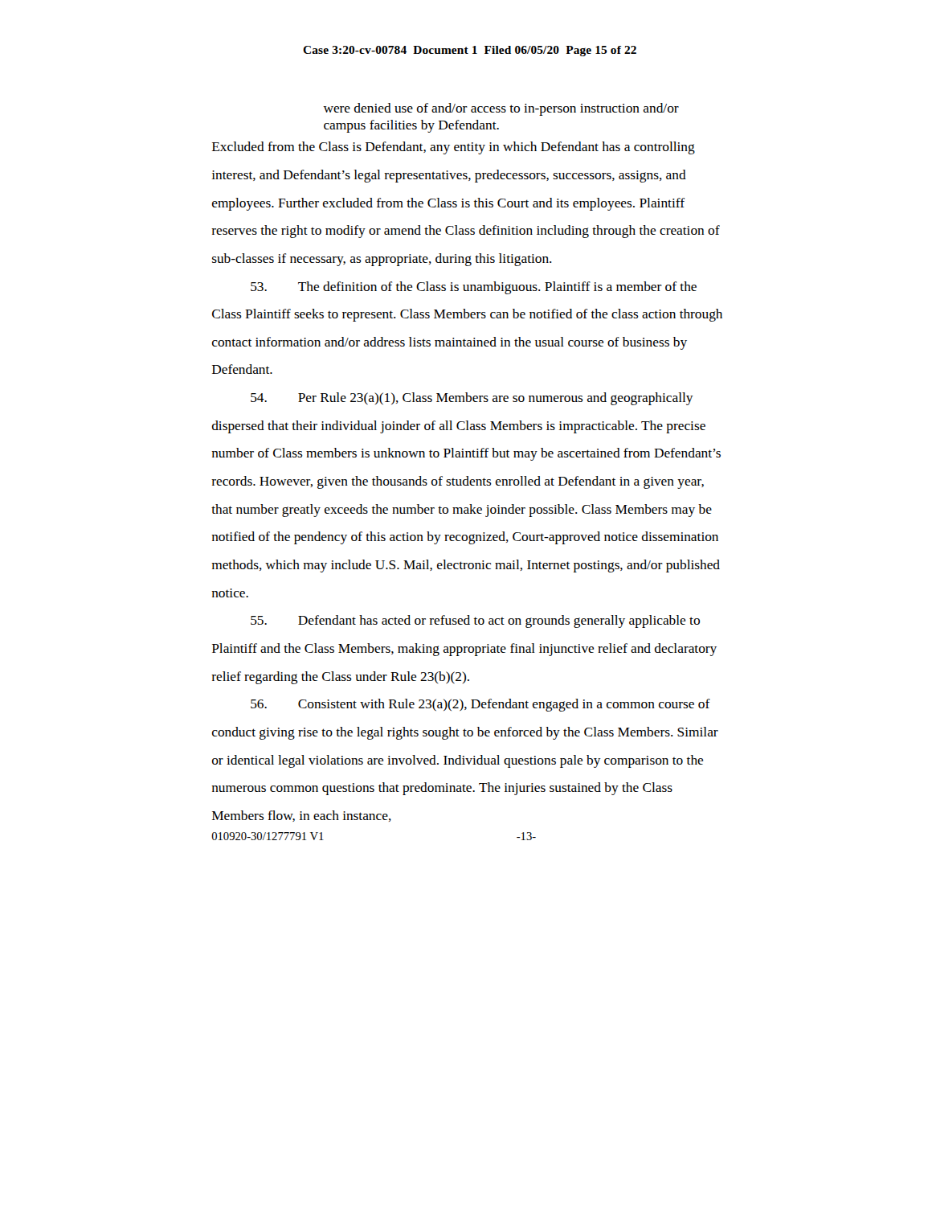Case 3:20-cv-00784 Document 1 Filed 06/05/20 Page 15 of 22
were denied use of and/or access to in-person instruction and/or
campus facilities by Defendant.
Excluded from the Class is Defendant, any entity in which Defendant has a controlling interest, and Defendant’s legal representatives, predecessors, successors, assigns, and employees. Further excluded from the Class is this Court and its employees. Plaintiff reserves the right to modify or amend the Class definition including through the creation of sub-classes if necessary, as appropriate, during this litigation.
53. The definition of the Class is unambiguous. Plaintiff is a member of the Class Plaintiff seeks to represent. Class Members can be notified of the class action through contact information and/or address lists maintained in the usual course of business by Defendant.
54. Per Rule 23(a)(1), Class Members are so numerous and geographically dispersed that their individual joinder of all Class Members is impracticable. The precise number of Class members is unknown to Plaintiff but may be ascertained from Defendant’s records. However, given the thousands of students enrolled at Defendant in a given year, that number greatly exceeds the number to make joinder possible. Class Members may be notified of the pendency of this action by recognized, Court-approved notice dissemination methods, which may include U.S. Mail, electronic mail, Internet postings, and/or published notice.
55. Defendant has acted or refused to act on grounds generally applicable to Plaintiff and the Class Members, making appropriate final injunctive relief and declaratory relief regarding the Class under Rule 23(b)(2).
56. Consistent with Rule 23(a)(2), Defendant engaged in a common course of conduct giving rise to the legal rights sought to be enforced by the Class Members. Similar or identical legal violations are involved. Individual questions pale by comparison to the numerous common questions that predominate. The injuries sustained by the Class Members flow, in each instance,
010920-30/1277791 V1
-13-